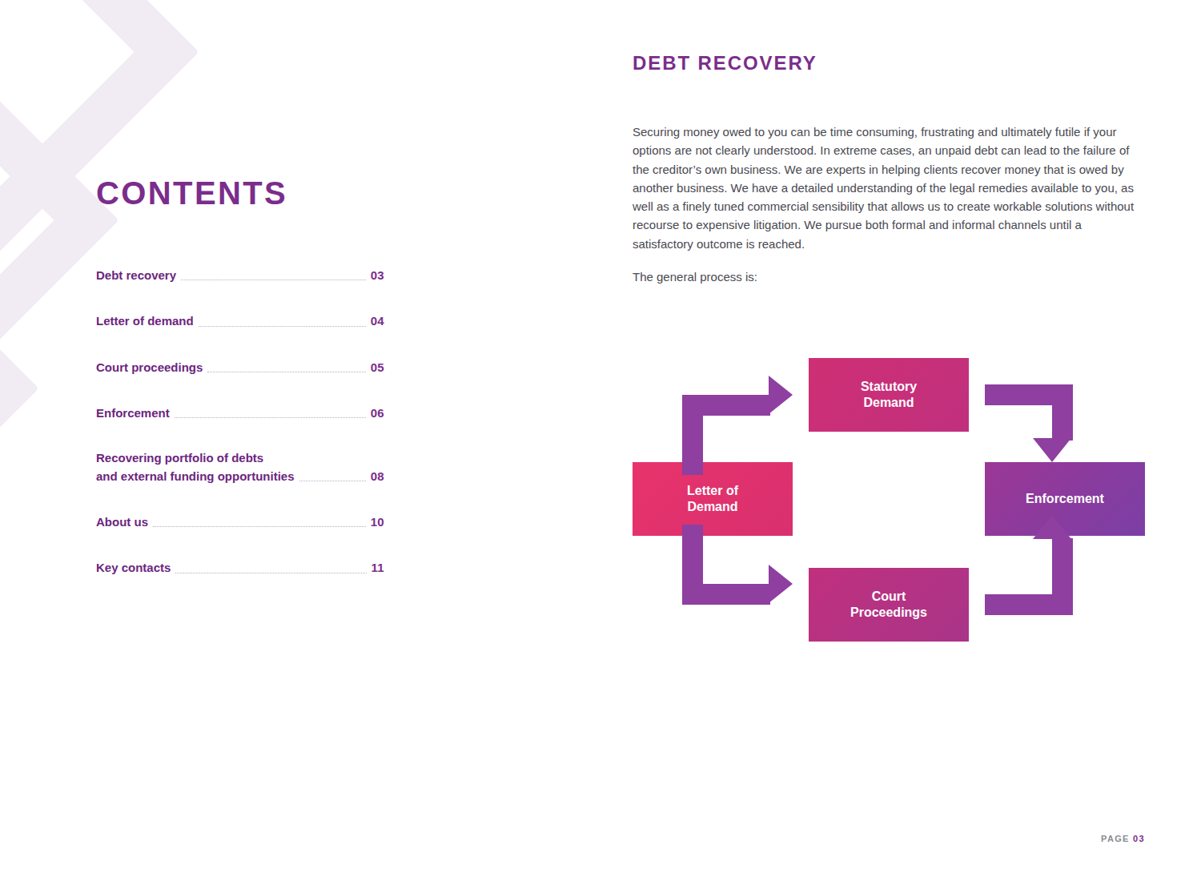CONTENTS
Debt recovery 03
Letter of demand 04
Court proceedings 05
Enforcement 06
Recovering portfolio of debts
and external funding opportunities 08
About us 10
Key contacts 11
DEBT RECOVERY
Securing money owed to you can be time consuming, frustrating and ultimately futile if your options are not clearly understood. In extreme cases, an unpaid debt can lead to the failure of the creditor’s own business. We are experts in helping clients recover money that is owed by another business. We have a detailed understanding of the legal remedies available to you, as well as a finely tuned commercial sensibility that allows us to create workable solutions without recourse to expensive litigation. We pursue both formal and informal channels until a satisfactory outcome is reached.
The general process is:
Letter of
Demand
Statutory
Demand
Court
Proceedings
Enforcement
PAGE 03